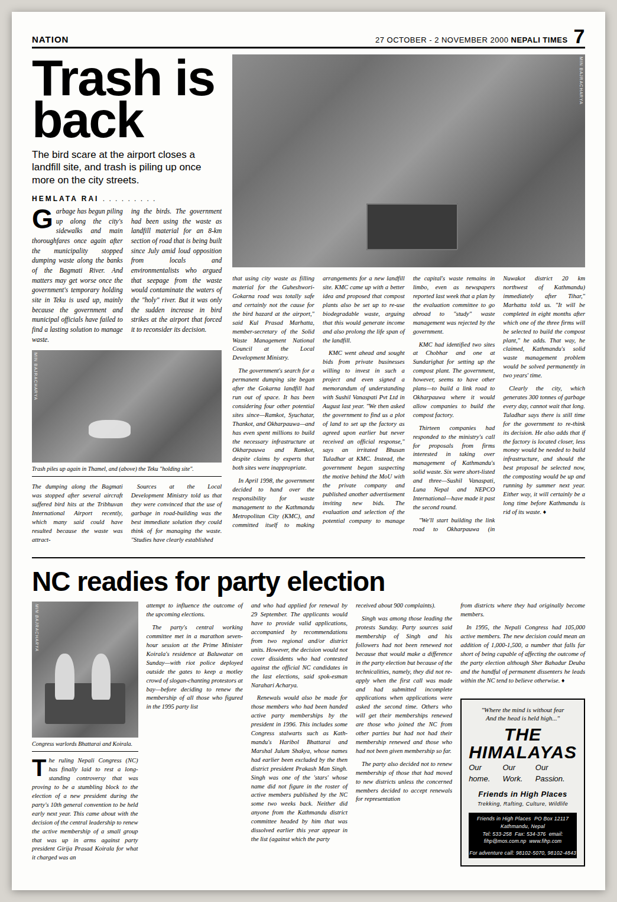NATION
27 OCTOBER - 2 NOVEMBER 2000 NEPALI TIMES 7
Trash is back
The bird scare at the airport closes a landfill site, and trash is piling up once more on the city streets.
HEMLATA RAI . . . . . . . . .
Garbage has begun piling up along the city's sidewalks and main thoroughfares once again after the municipality stopped dumping waste along the banks of the Bagmati River. And matters may get worse once the government's temporary holding site in Teku is used up, mainly because the government and municipal officials have failed to find a lasting solution to manage waste.
ing the birds. The government had been using the waste as landfill material for an 8-km section of road that is being built since July amid loud opposition from locals and environmentalists who argued that seepage from the waste would contaminate the waters of the "holy" river. But it was only the sudden increase in bird strikes at the airport that forced it to reconsider its decision.
MIN BAJRACHARYA
Trash piles up again in Thamel, and (above) the Teku "holding site".
The dumping along the Bagmati was stopped after several aircraft suffered bird hits at the Tribhuvan International Airport recently, which many said could have resulted because the waste was attract-
Sources at the Local Development Ministry told us that they were convinced that the use of garbage in road-building was the best immediate solution they could think of for managing the waste. "Studies have clearly established
MIN BAJRACHARYA
that using city waste as filling material for the Guheshwori-Gokarna road was totally safe and certainly not the cause for the bird hazard at the airport," said Kul Prasad Marhatta, member-secretary of the Solid Waste Management National Council at the Local Development Ministry.
The government's search for a permanent dumping site began after the Gokarna landfill had run out of space. It has been considering four other potential sites since—Ramkot, Syuchatar, Thankot, and Okharpauwa—and has even spent millions to build the necessary infrastructure at Okharpauwa and Ramkot, despite claims by experts that both sites were inappropriate.
In April 1998, the government decided to hand over the responsibility for waste management to the Kathmandu Metropolitan City (KMC), and committed itself to making arrangements for a new landfill site. KMC came up with a better idea and proposed that compost plants also be set up to re-use biodegradable waste, arguing that this would generate income and also prolong the life span of the landfill.
KMC went ahead and sought bids from private businesses willing to invest in such a project and even signed a memorandum of understanding with Sushil Vanaspati Pvt Ltd in August last year. "We then asked the government to find us a plot of land to set up the factory as agreed upon earlier but never received an official response," says an irritated Bhusan Tuladhar at KMC. Instead, the government began suspecting the motive behind the MoU with the private company and published another advertisement inviting new bids. The evaluation and selection of the potential company to manage the capital's waste remains in limbo, even as newspapers reported last week that a plan by the evaluation committee to go abroad to "study" waste management was rejected by the government.
KMC had identified two sites at Chobhar and one at Sundarighat for setting up the compost plant. The government, however, seems to have other plans—to build a link road to Okharpauwa where it would allow companies to build the compost factory.
Thirteen companies had responded to the ministry's call for proposals from firms interested in taking over management of Kathmandu's solid waste. Six were short-listed and three—Sushil Vanaspati, Luna Nepal and NEPCO International—have made it past the second round.
"We'll start building the link road to Okharpauwa (in Nuwakot district 20 km northwest of Kathmandu) immediately after Tihar," Marhatta told us. "It will be completed in eight months after which one of the three firms will be selected to build the compost plant," he adds. That way, he claimed, Kathmandu's solid waste management problem would be solved permanently in two years' time.
Clearly the city, which generates 300 tonnes of garbage every day, cannot wait that long. Tuladhar says there is still time for the government to re-think its decision. He also adds that if the factory is located closer, less money would be needed to build infrastructure, and should the best proposal be selected now, the composting would be up and running by summer next year. Either way, it will certainly be a long time before Kathmandu is rid of its waste. ♦
NC readies for party election
MIN BAJRACHARYA
Congress warlords Bhattarai and Koirala.
The ruling Nepali Congress (NC) has finally laid to rest a long-standing controversy that was proving to be a stumbling block to the election of a new president during the party's 10th general convention to be held early next year. This came about with the decision of the central leadership to renew the active membership of a small group that was up in arms against party president Girija Prasad Koirala for what it charged was an
attempt to influence the outcome of the upcoming elections.
The party's central working committee met in a marathon seven-hour session at the Prime Minister Koirala's residence at Baluwatar on Sunday—with riot police deployed outside the gates to keep a motley crowd of slogan-chanting protestors at bay—before deciding to renew the membership of all those who figured in the 1995 party list
and who had applied for renewal by 29 September. The applicants would have to provide valid applications, accompanied by recommendations from two regional and/or district units. However, the decision would not cover dissidents who had contested against the official NC candidates in the last elections, said spok-esman Narahari Acharya.
Renewals would also be made for those members who had been handed active party memberships by the president in 1996. This includes some Congress stalwarts such as Kath-mandu's Haribol Bhattarai and Marshal Julum Shakya, whose names had earlier been excluded by the then district president Prakash Man Singh. Singh was one of the 'stars' whose name did not figure in the roster of active members published by the NC some two weeks back. Neither did anyone from the Kathmandu district committee headed by him that was dissolved earlier this year appear in the list (against which the party
received about 900 complaints).
Singh was among those leading the protests Sunday. Party sources said membership of Singh and his followers had not been renewed not because that would make a difference in the party election but because of the technicalities, namely, they did not re-apply when the first call was made and had submitted incomplete applications when applications were asked the second time. Others who will get their memberships renewed are those who joined the NC from other parties but had not had their membership renewed and those who had not been given membership so far.
The party also decided not to renew membership of those that had moved to new districts unless the concerned members decided to accept renewals for representation
from districts where they had originally become members.
In 1995, the Nepali Congress had 105,000 active members. The new decision could mean an addition of 1,000-1,500, a number that falls far short of being capable of affecting the outcome of the party election although Sher Bahadur Deuba and the handful of permanent dissenters he leads within the NC tend to believe otherwise. ♦
"Where the mind is without fear
And the head is held high..."
THE HIMALAYAS
Our home. Our Work. Our Passion.
Friends in High Places Trekking, Rafting, Culture, Wildlife
Friends in High Places PO Box 12117 Kathmandu, Nepal
Tel: 533-258 Fax: 534-376 email: fihp@mos.com.np www.fihp.com
For adventure call: 98102-5070, 98102-4843